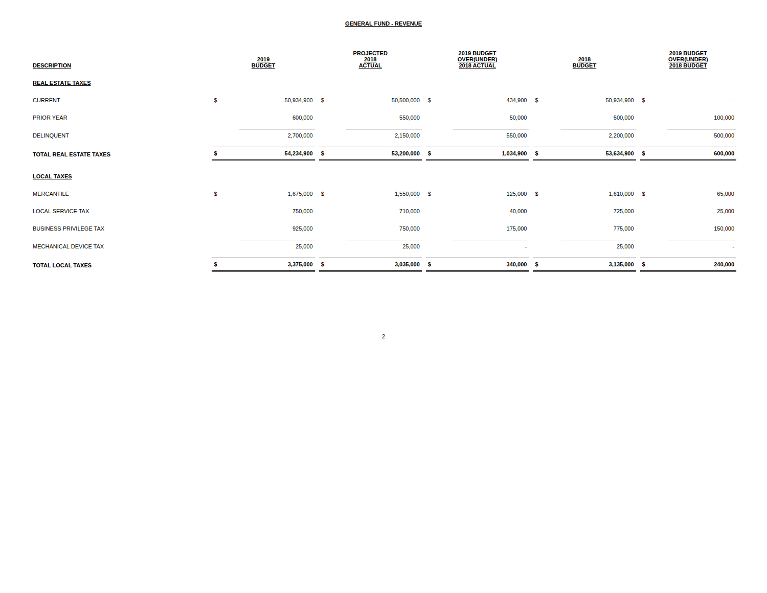GENERAL FUND - REVENUE
| DESCRIPTION | | 2019 BUDGET | | PROJECTED 2018 ACTUAL | | 2019 BUDGET OVER(UNDER) 2018 ACTUAL | | 2018 BUDGET | | 2019 BUDGET OVER(UNDER) 2018 BUDGET |
| --- | --- | --- | --- | --- | --- | --- | --- | --- | --- | --- |
| REAL ESTATE TAXES | |
| CURRENT | | $ | 50,934,900 | | $ | 50,500,000 | | $ | 434,900 | | $ | 50,934,900 | | $ | - |
| PRIOR YEAR | | | 600,000 | | | 550,000 | | | 50,000 | | | 500,000 | | | 100,000 |
| DELINQUENT | | | 2,700,000 | | | 2,150,000 | | | 550,000 | | | 2,200,000 | | | 500,000 |
| TOTAL REAL ESTATE TAXES | | $ | 54,234,900 | | $ | 53,200,000 | | $ | 1,034,900 | | $ | 53,634,900 | | $ | 600,000 |
| LOCAL TAXES | |
| MERCANTILE | | $ | 1,675,000 | | $ | 1,550,000 | | $ | 125,000 | | $ | 1,610,000 | | $ | 65,000 |
| LOCAL SERVICE TAX | | | 750,000 | | | 710,000 | | | 40,000 | | | 725,000 | | | 25,000 |
| BUSINESS PRIVILEGE TAX | | | 925,000 | | | 750,000 | | | 175,000 | | | 775,000 | | | 150,000 |
| MECHANICAL DEVICE TAX | | | 25,000 | | | 25,000 | | | - | | | 25,000 | | | - |
| TOTAL LOCAL TAXES | | $ | 3,375,000 | | $ | 3,035,000 | | $ | 340,000 | | $ | 3,135,000 | | $ | 240,000 |
2